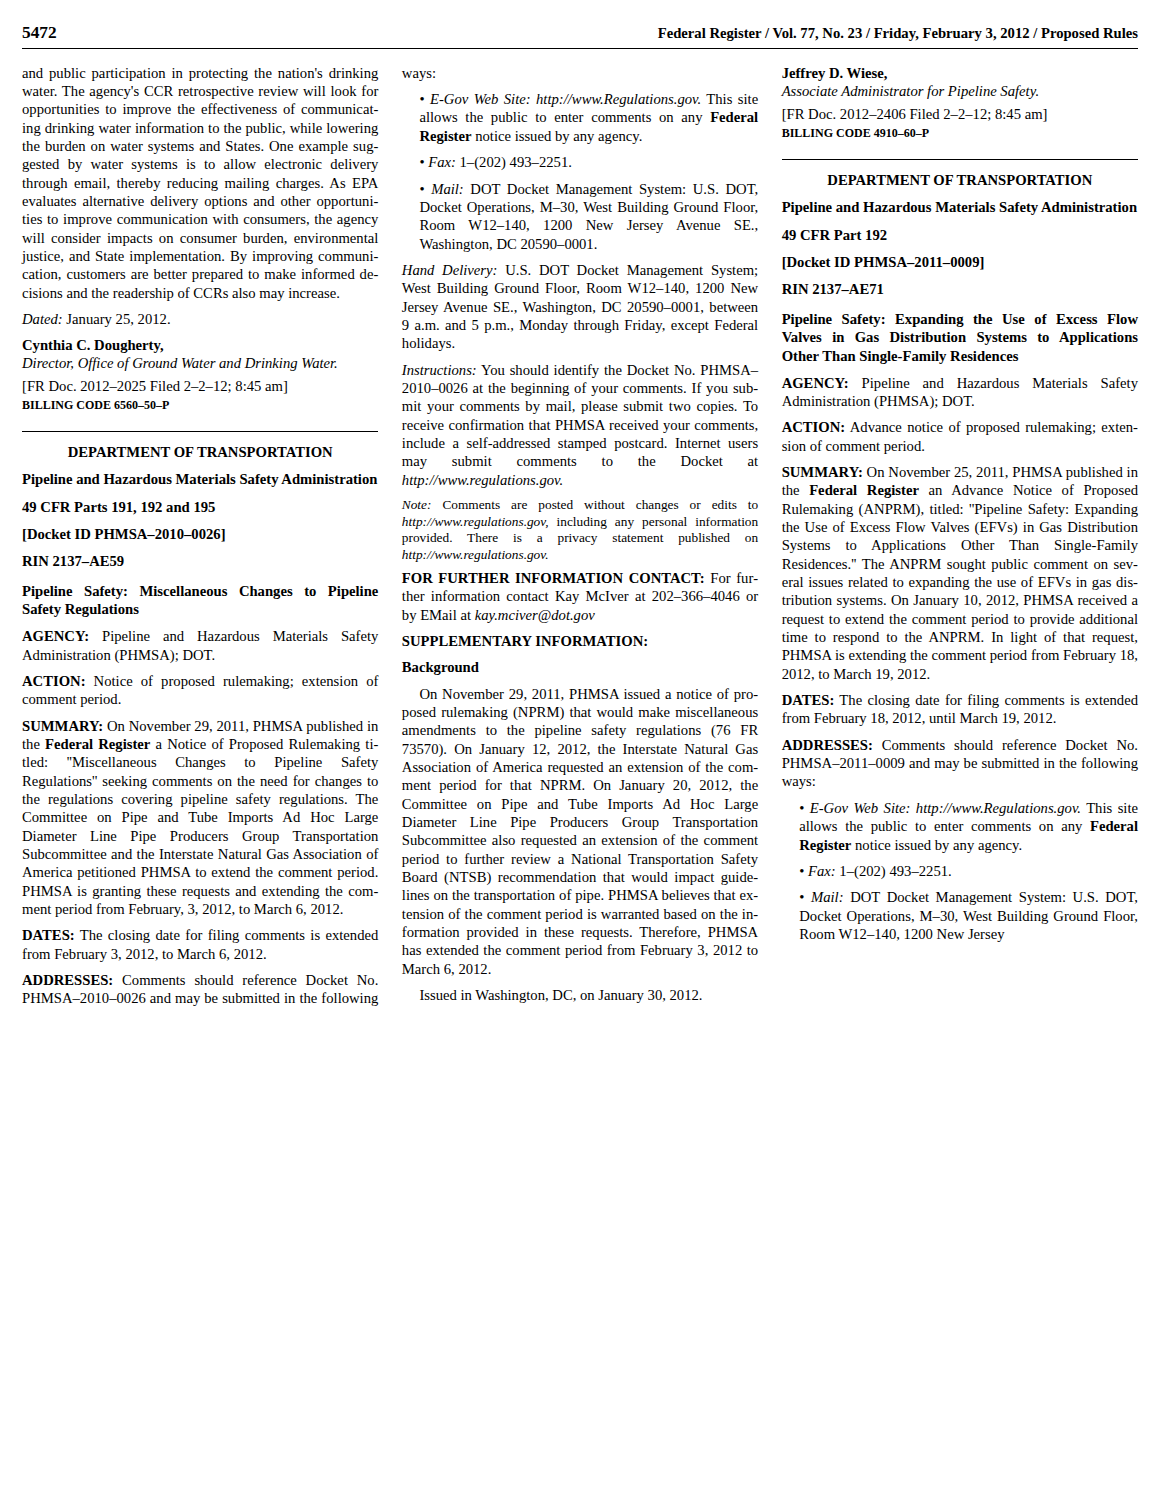5472 Federal Register / Vol. 77, No. 23 / Friday, February 3, 2012 / Proposed Rules
and public participation in protecting the nation's drinking water. The agency's CCR retrospective review will look for opportunities to improve the effectiveness of communicating drinking water information to the public, while lowering the burden on water systems and States. One example suggested by water systems is to allow electronic delivery through email, thereby reducing mailing charges. As EPA evaluates alternative delivery options and other opportunities to improve communication with consumers, the agency will consider impacts on consumer burden, environmental justice, and State implementation. By improving communication, customers are better prepared to make informed decisions and the readership of CCRs also may increase.
Dated: January 25, 2012.
Cynthia C. Dougherty,
Director, Office of Ground Water and Drinking Water.
[FR Doc. 2012–2025 Filed 2–2–12; 8:45 am]
BILLING CODE 6560–50–P
DEPARTMENT OF TRANSPORTATION
Pipeline and Hazardous Materials Safety Administration
49 CFR Parts 191, 192 and 195
[Docket ID PHMSA–2010–0026]
RIN 2137–AE59
Pipeline Safety: Miscellaneous Changes to Pipeline Safety Regulations
AGENCY: Pipeline and Hazardous Materials Safety Administration (PHMSA); DOT.
ACTION: Notice of proposed rulemaking; extension of comment period.
SUMMARY: On November 29, 2011, PHMSA published in the Federal Register a Notice of Proposed Rulemaking titled: ''Miscellaneous Changes to Pipeline Safety Regulations'' seeking comments on the need for changes to the regulations covering pipeline safety regulations. The Committee on Pipe and Tube Imports Ad Hoc Large Diameter Line Pipe Producers Group Transportation Subcommittee and the Interstate Natural Gas Association of America petitioned PHMSA to extend the comment period. PHMSA is granting these requests and extending the comment period from February, 3, 2012, to March 6, 2012.
DATES: The closing date for filing comments is extended from February 3, 2012, to March 6, 2012.
ADDRESSES: Comments should reference Docket No. PHMSA–2010–0026 and may be submitted in the following ways:
E-Gov Web Site: http://www.Regulations.gov. This site allows the public to enter comments on any Federal Register notice issued by any agency.
Fax: 1–(202) 493–2251.
Mail: DOT Docket Management System: U.S. DOT, Docket Operations, M–30, West Building Ground Floor, Room W12–140, 1200 New Jersey Avenue SE., Washington, DC 20590–0001.
Hand Delivery: U.S. DOT Docket Management System; West Building Ground Floor, Room W12–140, 1200 New Jersey Avenue SE., Washington, DC 20590–0001, between 9 a.m. and 5 p.m., Monday through Friday, except Federal holidays.
Instructions: You should identify the Docket No. PHMSA–2010–0026 at the beginning of your comments. If you submit your comments by mail, please submit two copies. To receive confirmation that PHMSA received your comments, include a self-addressed stamped postcard. Internet users may submit comments to the Docket at http://www.regulations.gov.
Note: Comments are posted without changes or edits to http://www.regulations.gov, including any personal information provided. There is a privacy statement published on http://www.regulations.gov.
FOR FURTHER INFORMATION CONTACT: For further information contact Kay McIver at 202–366–4046 or by EMail at kay.mciver@dot.gov
SUPPLEMENTARY INFORMATION:
Background
On November 29, 2011, PHMSA issued a notice of proposed rulemaking (NPRM) that would make miscellaneous amendments to the pipeline safety regulations (76 FR 73570). On January 12, 2012, the Interstate Natural Gas Association of America requested an extension of the comment period for that NPRM. On January 20, 2012, the Committee on Pipe and Tube Imports Ad Hoc Large Diameter Line Pipe Producers Group Transportation Subcommittee also requested an extension of the comment period to further review a National Transportation Safety Board (NTSB) recommendation that would impact guidelines on the transportation of pipe. PHMSA believes that extension of the comment period is warranted based on the information provided in these requests. Therefore, PHMSA has extended the comment period from February 3, 2012 to March 6, 2012.
Issued in Washington, DC, on January 30, 2012.
Jeffrey D. Wiese,
Associate Administrator for Pipeline Safety.
[FR Doc. 2012–2406 Filed 2–2–12; 8:45 am]
BILLING CODE 4910–60–P
DEPARTMENT OF TRANSPORTATION
Pipeline and Hazardous Materials Safety Administration
49 CFR Part 192
[Docket ID PHMSA–2011–0009]
RIN 2137–AE71
Pipeline Safety: Expanding the Use of Excess Flow Valves in Gas Distribution Systems to Applications Other Than Single-Family Residences
AGENCY: Pipeline and Hazardous Materials Safety Administration (PHMSA); DOT.
ACTION: Advance notice of proposed rulemaking; extension of comment period.
SUMMARY: On November 25, 2011, PHMSA published in the Federal Register an Advance Notice of Proposed Rulemaking (ANPRM), titled: ''Pipeline Safety: Expanding the Use of Excess Flow Valves (EFVs) in Gas Distribution Systems to Applications Other Than Single-Family Residences.'' The ANPRM sought public comment on several issues related to expanding the use of EFVs in gas distribution systems. On January 10, 2012, PHMSA received a request to extend the comment period to provide additional time to respond to the ANPRM. In light of that request, PHMSA is extending the comment period from February 18, 2012, to March 19, 2012.
DATES: The closing date for filing comments is extended from February 18, 2012, until March 19, 2012.
ADDRESSES: Comments should reference Docket No. PHMSA–2011–0009 and may be submitted in the following ways:
E-Gov Web Site: http://www.Regulations.gov. This site allows the public to enter comments on any Federal Register notice issued by any agency.
Fax: 1–(202) 493–2251.
Mail: DOT Docket Management System: U.S. DOT, Docket Operations, M–30, West Building Ground Floor, Room W12–140, 1200 New Jersey